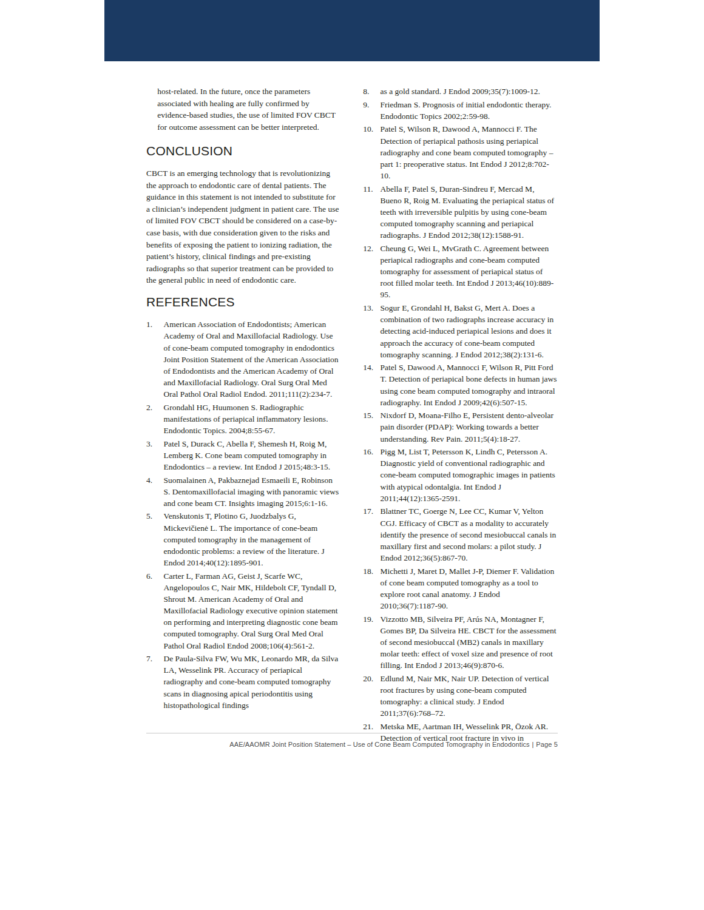host-related. In the future, once the parameters associated with healing are fully confirmed by evidence-based studies, the use of limited FOV CBCT for outcome assessment can be better interpreted.
CONCLUSION
CBCT is an emerging technology that is revolutionizing the approach to endodontic care of dental patients. The guidance in this statement is not intended to substitute for a clinician’s independent judgment in patient care. The use of limited FOV CBCT should be considered on a case-by-case basis, with due consideration given to the risks and benefits of exposing the patient to ionizing radiation, the patient’s history, clinical findings and pre-existing radiographs so that superior treatment can be provided to the general public in need of endodontic care.
REFERENCES
American Association of Endodontists; American Academy of Oral and Maxillofacial Radiology. Use of cone-beam computed tomography in endodontics Joint Position Statement of the American Association of Endodontists and the American Academy of Oral and Maxillofacial Radiology. Oral Surg Oral Med Oral Pathol Oral Radiol Endod. 2011;111(2):234-7.
Grondahl HG, Huumonen S. Radiographic manifestations of periapical inflammatory lesions. Endodontic Topics. 2004;8:55-67.
Patel S, Durack C, Abella F, Shemesh H, Roig M, Lemberg K. Cone beam computed tomography in Endodontics – a review. Int Endod J 2015;48:3-15.
Suomalainen A, Pakbaznejad Esmaeili E, Robinson S. Dentomaxillofacial imaging with panoramic views and cone beam CT. Insights imaging 2015;6:1-16.
Venskutonis T, Plotino G, Juodzbalys G, Mickevičienė L. The importance of cone-beam computed tomography in the management of endodontic problems: a review of the literature. J Endod 2014;40(12):1895-901.
Carter L, Farman AG, Geist J, Scarfe WC, Angelopoulos C, Nair MK, Hildebolt CF, Tyndall D, Shrout M. American Academy of Oral and Maxillofacial Radiology executive opinion statement on performing and interpreting diagnostic cone beam computed tomography. Oral Surg Oral Med Oral Pathol Oral Radiol Endod 2008;106(4):561-2.
De Paula-Silva FW, Wu MK, Leonardo MR, da Silva LA, Wesselink PR. Accuracy of periapical radiography and cone-beam computed tomography scans in diagnosing apical periodontitis using histopathological findings
as a gold standard. J Endod 2009;35(7):1009-12.
Friedman S. Prognosis of initial endodontic therapy. Endodontic Topics 2002;2:59-98.
Patel S, Wilson R, Dawood A, Mannocci F. The Detection of periapical pathosis using periapical radiography and cone beam computed tomography – part 1: preoperative status. Int Endod J 2012;8:702-10.
Abella F, Patel S, Duran-Sindreu F, Mercad M, Bueno R, Roig M. Evaluating the periapical status of teeth with irreversible pulpitis by using cone-beam computed tomography scanning and periapical radiographs. J Endod 2012;38(12):1588-91.
Cheung G, Wei L, MvGrath C. Agreement between periapical radiographs and cone-beam computed tomography for assessment of periapical status of root filled molar teeth. Int Endod J 2013;46(10):889-95.
Sogur E, Grondahl H, Bakst G, Mert A. Does a combination of two radiographs increase accuracy in detecting acid-induced periapical lesions and does it approach the accuracy of cone-beam computed tomography scanning. J Endod 2012;38(2):131-6.
Patel S, Dawood A, Mannocci F, Wilson R, Pitt Ford T. Detection of periapical bone defects in human jaws using cone beam computed tomography and intraoral radiography. Int Endod J 2009;42(6):507-15.
Nixdorf D, Moana-Filho E, Persistent dento-alveolar pain disorder (PDAP): Working towards a better understanding. Rev Pain. 2011;5(4):18-27.
Pigg M, List T, Petersson K, Lindh C, Petersson A. Diagnostic yield of conventional radiographic and cone-beam computed tomographic images in patients with atypical odontalgia. Int Endod J 2011;44(12):1365-2591.
Blattner TC, Goerge N, Lee CC, Kumar V, Yelton CGJ. Efficacy of CBCT as a modality to accurately identify the presence of second mesiobuccal canals in maxillary first and second molars: a pilot study. J Endod 2012;36(5):867-70.
Michetti J, Maret D, Mallet J-P, Diemer F. Validation of cone beam computed tomography as a tool to explore root canal anatomy. J Endod 2010;36(7):1187-90.
Vizzotto MB, Silveira PF, Arús NA, Montagner F, Gomes BP, Da Silveira HE. CBCT for the assessment of second mesiobuccal (MB2) canals in maxillary molar teeth: effect of voxel size and presence of root filling. Int Endod J 2013;46(9):870-6.
Edlund M, Nair MK, Nair UP. Detection of vertical root fractures by using cone-beam computed tomography: a clinical study. J Endod 2011;37(6):768–72.
Metska ME, Aartman IH, Wesselink PR, Özok AR. Detection of vertical root fracture in vivo in
AAE/AAOMR Joint Position Statement – Use of Cone Beam Computed Tomography in Endodontics|Page 5